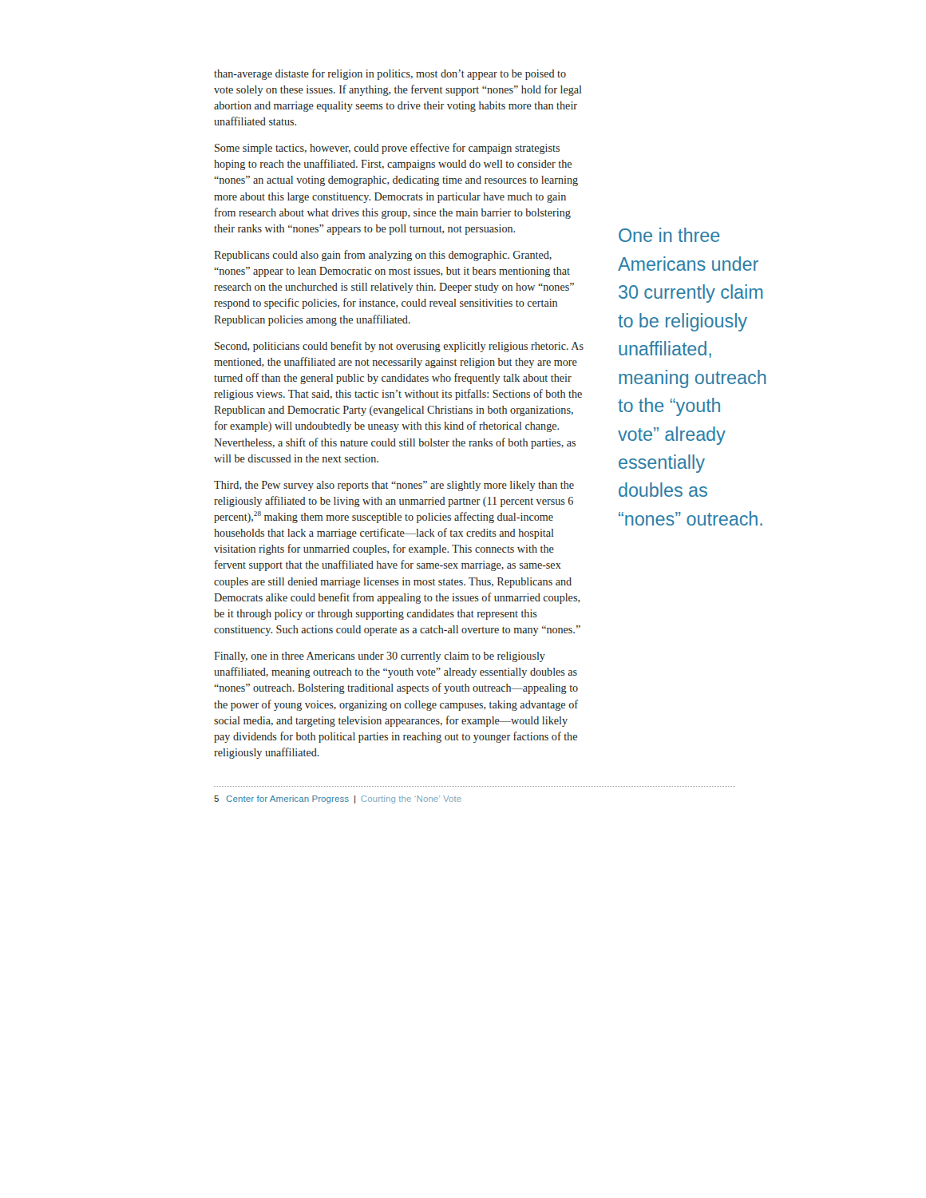than-average distaste for religion in politics, most don’t appear to be poised to vote solely on these issues. If anything, the fervent support “nones” hold for legal abortion and marriage equality seems to drive their voting habits more than their unaffiliated status.
Some simple tactics, however, could prove effective for campaign strategists hoping to reach the unaffiliated. First, campaigns would do well to consider the “nones” an actual voting demographic, dedicating time and resources to learning more about this large constituency. Democrats in particular have much to gain from research about what drives this group, since the main barrier to bolstering their ranks with “nones” appears to be poll turnout, not persuasion.
Republicans could also gain from analyzing on this demographic. Granted, “nones” appear to lean Democratic on most issues, but it bears mentioning that research on the unchurched is still relatively thin. Deeper study on how “nones” respond to specific policies, for instance, could reveal sensitivities to certain Republican policies among the unaffiliated.
Second, politicians could benefit by not overusing explicitly religious rhetoric. As mentioned, the unaffiliated are not necessarily against religion but they are more turned off than the general public by candidates who frequently talk about their religious views. That said, this tactic isn’t without its pitfalls: Sections of both the Republican and Democratic Party (evangelical Christians in both organizations, for example) will undoubtedly be uneasy with this kind of rhetorical change. Nevertheless, a shift of this nature could still bolster the ranks of both parties, as will be discussed in the next section.
Third, the Pew survey also reports that “nones” are slightly more likely than the religiously affiliated to be living with an unmarried partner (11 percent versus 6 percent),28 making them more susceptible to policies affecting dual-income households that lack a marriage certificate—lack of tax credits and hospital visitation rights for unmarried couples, for example. This connects with the fervent support that the unaffiliated have for same-sex marriage, as same-sex couples are still denied marriage licenses in most states. Thus, Republicans and Democrats alike could benefit from appealing to the issues of unmarried couples, be it through policy or through supporting candidates that represent this constituency. Such actions could operate as a catch-all overture to many “nones.”
Finally, one in three Americans under 30 currently claim to be religiously unaffiliated, meaning outreach to the “youth vote” already essentially doubles as “nones” outreach. Bolstering traditional aspects of youth outreach—appealing to the power of young voices, organizing on college campuses, taking advantage of social media, and targeting television appearances, for example—would likely pay dividends for both political parties in reaching out to younger factions of the religiously unaffiliated.
One in three Americans under 30 currently claim to be religiously unaffiliated, meaning outreach to the “youth vote” already essentially doubles as “nones” outreach.
5 Center for American Progress|Courting the ‘None’ Vote